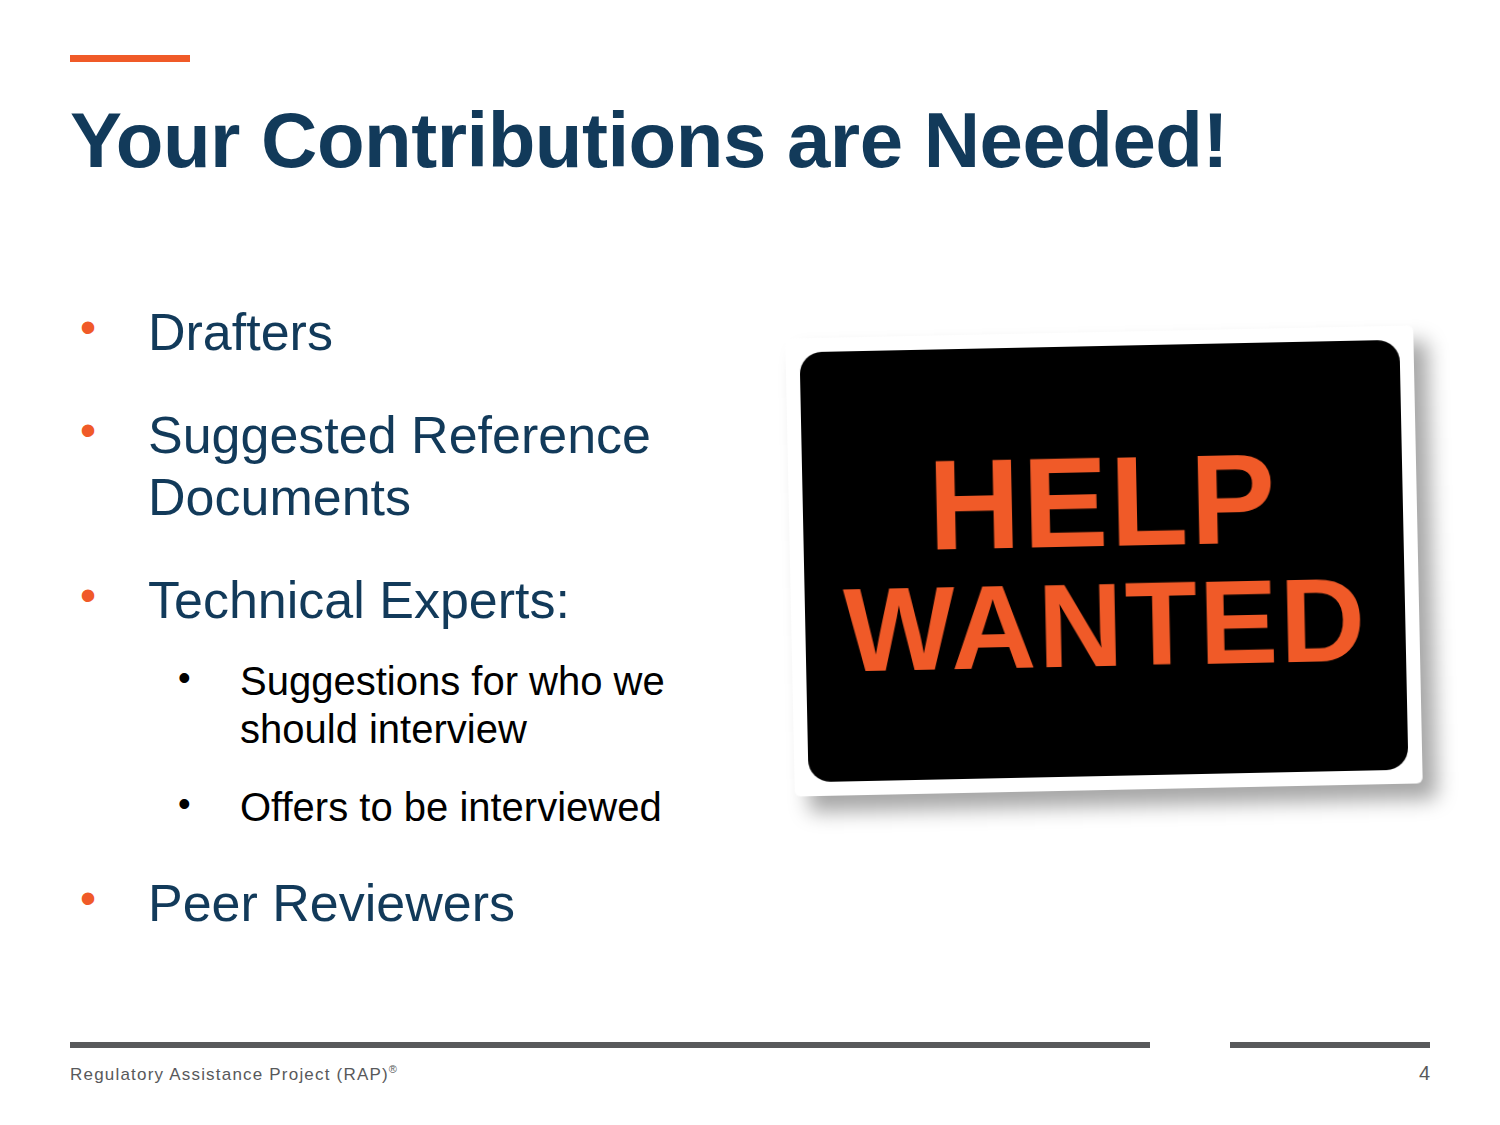Your Contributions are Needed!
Drafters
Suggested Reference Documents
Technical Experts:
Suggestions for who we should interview
Offers to be interviewed
Peer Reviewers
HELP WANTED
Regulatory Assistance Project (RAP)®
4